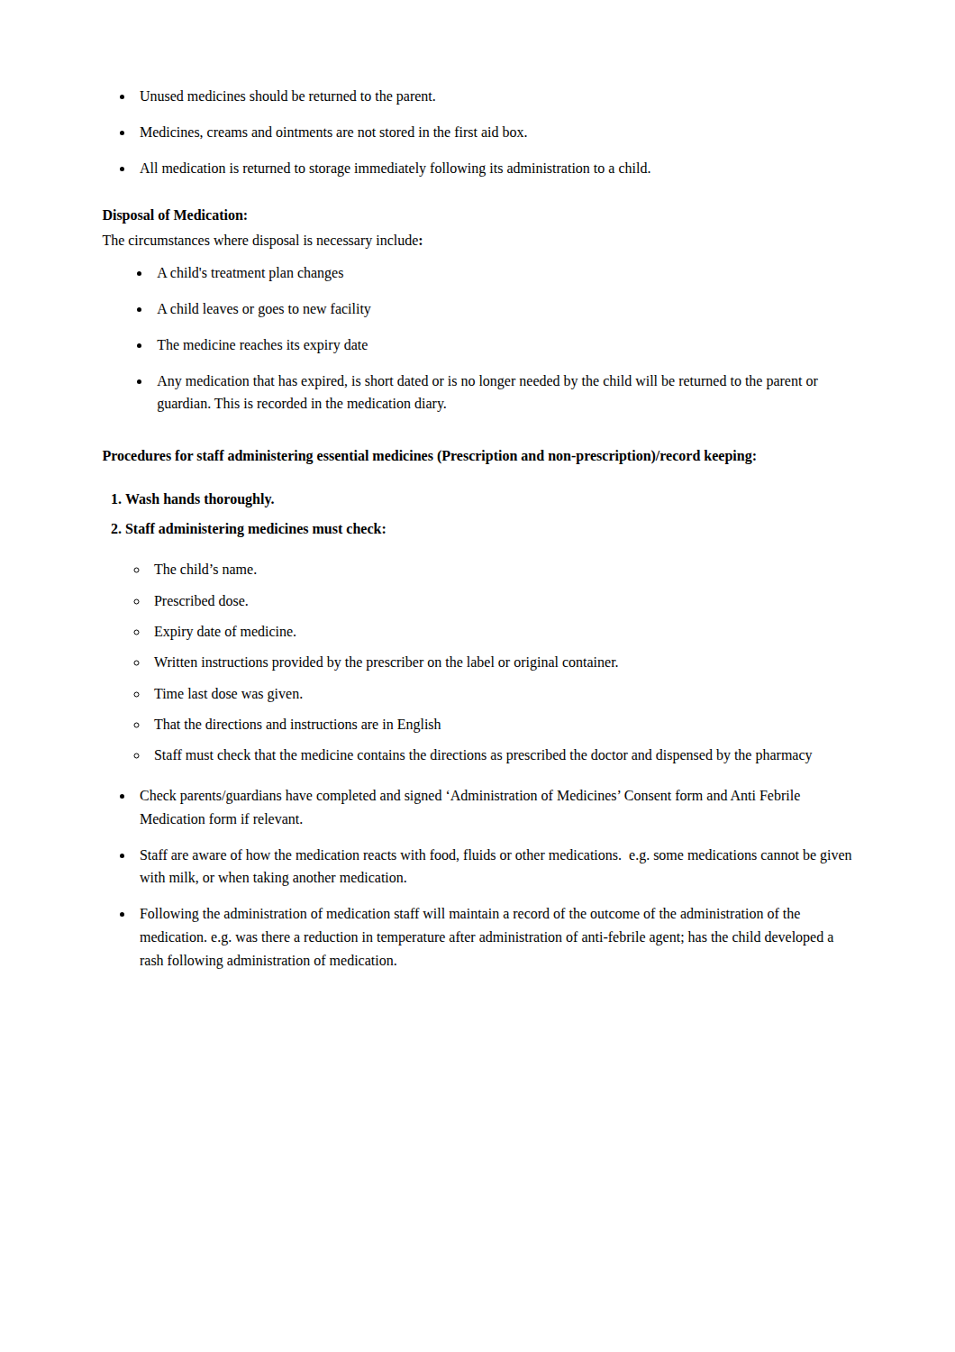Unused medicines should be returned to the parent.
Medicines, creams and ointments are not stored in the first aid box.
All medication is returned to storage immediately following its administration to a child.
Disposal of Medication:
The circumstances where disposal is necessary include:
A child's treatment plan changes
A child leaves or goes to new facility
The medicine reaches its expiry date
Any medication that has expired, is short dated or is no longer needed by the child will be returned to the parent or guardian. This is recorded in the medication diary.
Procedures for staff administering essential medicines (Prescription and non-prescription)/record keeping:
Wash hands thoroughly.
Staff administering medicines must check:
The child’s name.
Prescribed dose.
Expiry date of medicine.
Written instructions provided by the prescriber on the label or original container.
Time last dose was given.
That the directions and instructions are in English
Staff must check that the medicine contains the directions as prescribed the doctor and dispensed by the pharmacy
Check parents/guardians have completed and signed ‘Administration of Medicines’ Consent form and Anti Febrile Medication form if relevant.
Staff are aware of how the medication reacts with food, fluids or other medications. e.g. some medications cannot be given with milk, or when taking another medication.
Following the administration of medication staff will maintain a record of the outcome of the administration of the medication. e.g. was there a reduction in temperature after administration of anti-febrile agent; has the child developed a rash following administration of medication.